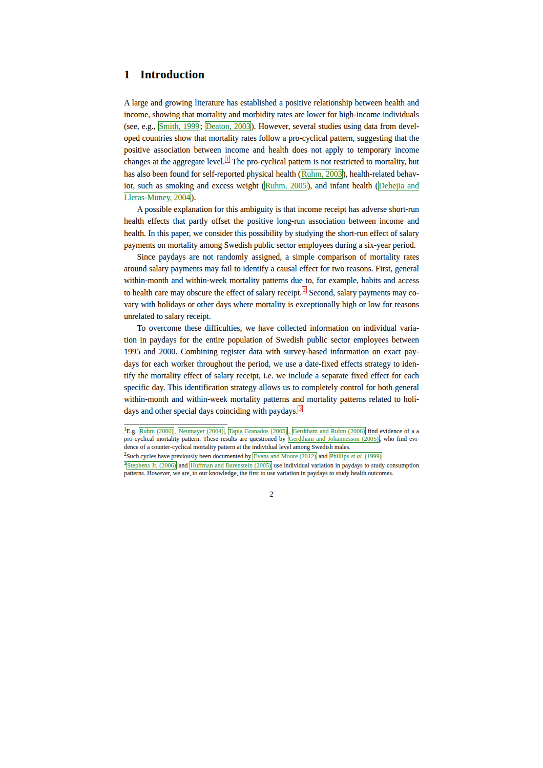1 Introduction
A large and growing literature has established a positive relationship between health and income, showing that mortality and morbidity rates are lower for high-income individuals (see, e.g., Smith, 1999; Deaton, 2003). However, several studies using data from developed countries show that mortality rates follow a pro-cyclical pattern, suggesting that the positive association between income and health does not apply to temporary income changes at the aggregate level.1 The pro-cyclical pattern is not restricted to mortality, but has also been found for self-reported physical health (Ruhm, 2003), health-related behavior, such as smoking and excess weight (Ruhm, 2005), and infant health (Dehejia and Lleras-Muney, 2004).
A possible explanation for this ambiguity is that income receipt has adverse short-run health effects that partly offset the positive long-run association between income and health. In this paper, we consider this possibility by studying the short-run effect of salary payments on mortality among Swedish public sector employees during a six-year period.
Since paydays are not randomly assigned, a simple comparison of mortality rates around salary payments may fail to identify a causal effect for two reasons. First, general within-month and within-week mortality patterns due to, for example, habits and access to health care may obscure the effect of salary receipt.2 Second, salary payments may covary with holidays or other days where mortality is exceptionally high or low for reasons unrelated to salary receipt.
To overcome these difficulties, we have collected information on individual varia-tion in paydays for the entire population of Swedish public sector employees between 1995 and 2000. Combining register data with survey-based information on exact pay-days for each worker throughout the period, we use a date-fixed effects strategy to identify the mortality effect of salary receipt, i.e. we include a separate fixed effect for each specific day. This identification strategy allows us to completely control for both general within-month and within-week mortality patterns and mortality patterns related to holidays and other special days coinciding with paydays.3
1E.g. Ruhm (2000), Neumayer (2004), Tapia Granados (2005), Gerdtham and Ruhm (2006) find evidence of a a pro-cyclical mortality pattern. These results are questioned by Gerdtham and Johannesson (2005), who find evidence of a counter-cyclical mortality pattern at the individual level among Swedish males.
2Such cycles have previously been documented by Evans and Moore (2012) and Phillips et al. (1999)
3Stephens Jr. (2006) and Huffman and Barenstein (2005) use individual variation in paydays to study consumption patterns. However, we are, to our knowledge, the first to use variation in paydays to study health outcomes.
2